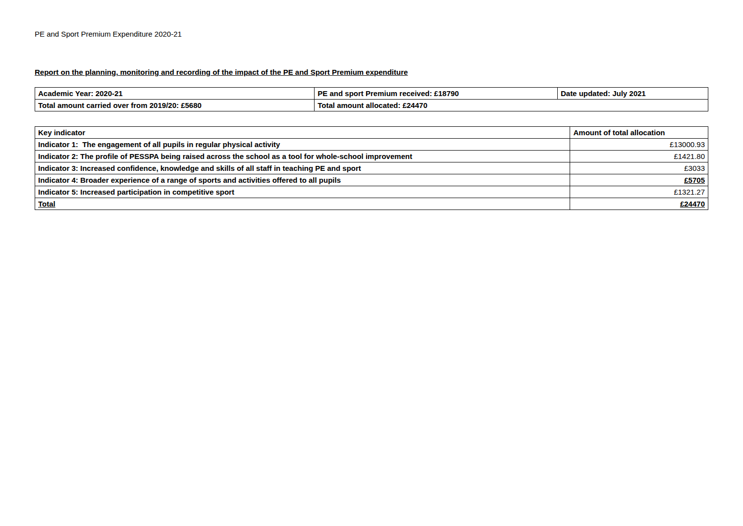PE and Sport Premium Expenditure 2020-21
Report on the planning, monitoring and recording of the impact of the PE and Sport Premium expenditure
| Academic Year: 2020-21 | PE and sport Premium received: £18790 | Date updated: July 2021 |
| Total amount carried over from 2019/20: £5680 | Total amount allocated: £24470 |
| Key indicator | Amount of total allocation |
| --- | --- |
| Indicator 1: The engagement of all pupils in regular physical activity | £13000.93 |
| Indicator 2: The profile of PESSPA being raised across the school as a tool for whole-school improvement | £1421.80 |
| Indicator 3: Increased confidence, knowledge and skills of all staff in teaching PE and sport | £3033 |
| Indicator 4: Broader experience of a range of sports and activities offered to all pupils | £5705 |
| Indicator 5: Increased participation in competitive sport | £1321.27 |
| Total | £24470 |